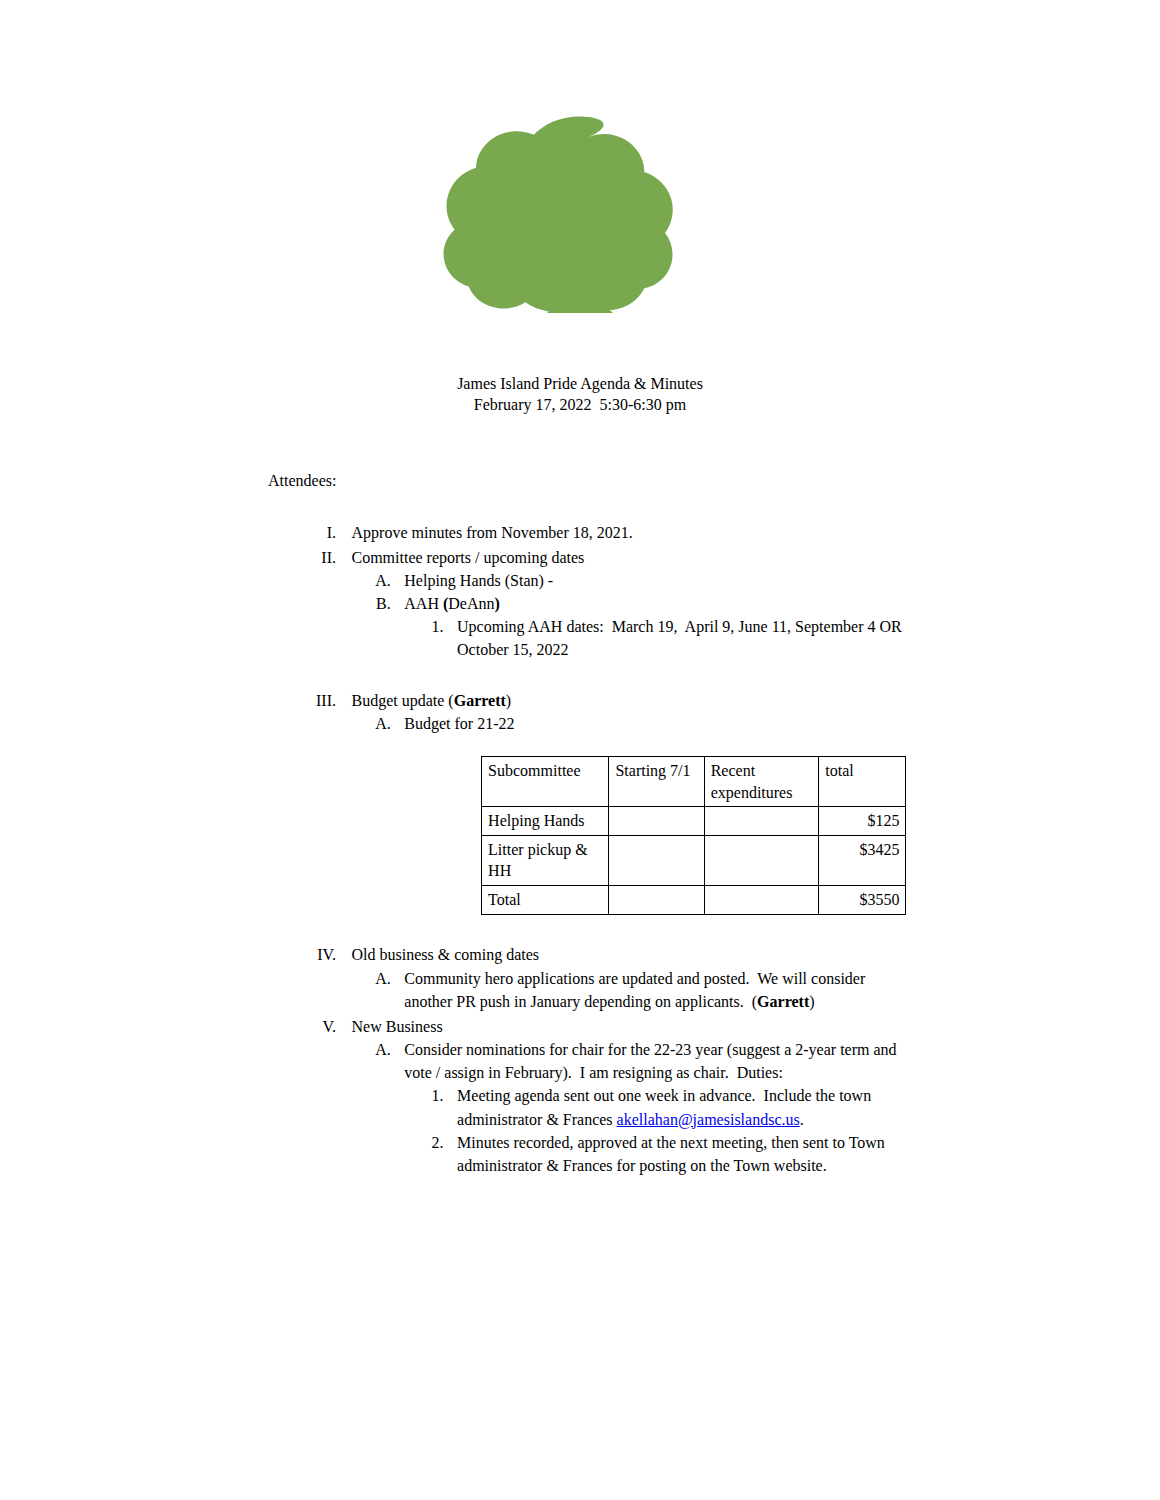James Island Pride Agenda & Minutes
February 17, 2022 5:30-6:30 pm
Attendees:
Approve minutes from November 18, 2021.
Committee reports / upcoming dates
Helping Hands (Stan) -
AAH (DeAnn)
Upcoming AAH dates: March 19, April 9, June 11, September 4 OR October 15, 2022
Budget update (Garrett)
Budget for 21-22
| Subcommittee | Starting 7/1 | Recent expenditures | total |
| Helping Hands | | | $125 |
| Litter pickup & HH | | | $3425 |
| Total | | | $3550 |
Old business & coming dates
Community hero applications are updated and posted. We will consider another PR push in January depending on applicants. (Garrett)
New Business
Consider nominations for chair for the 22-23 year (suggest a 2-year term and vote / assign in February). I am resigning as chair. Duties:
Meeting agenda sent out one week in advance. Include the town administrator & Frances akellahan@jamesislandsc.us.
Minutes recorded, approved at the next meeting, then sent to Town administrator & Frances for posting on the Town website.